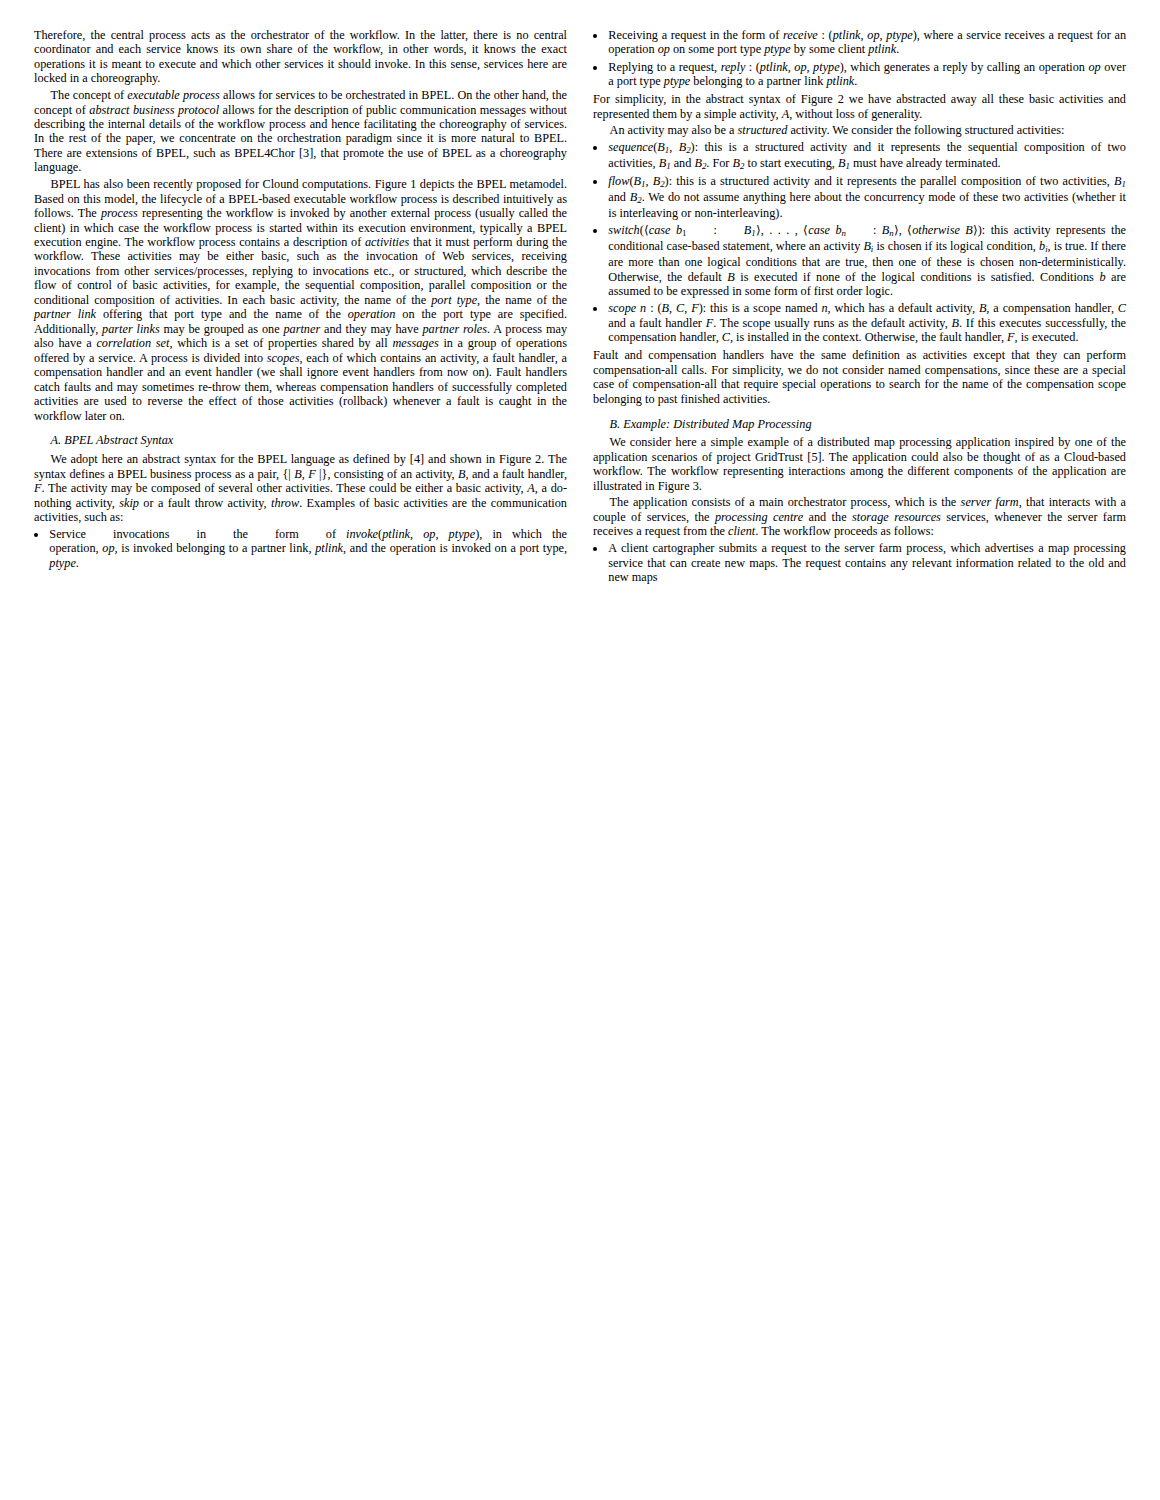Therefore, the central process acts as the orchestrator of the workflow. In the latter, there is no central coordinator and each service knows its own share of the workflow, in other words, it knows the exact operations it is meant to execute and which other services it should invoke. In this sense, services here are locked in a choreography.
The concept of executable process allows for services to be orchestrated in BPEL. On the other hand, the concept of abstract business protocol allows for the description of public communication messages without describing the internal details of the workflow process and hence facilitating the choreography of services. In the rest of the paper, we concentrate on the orchestration paradigm since it is more natural to BPEL. There are extensions of BPEL, such as BPEL4Chor [3], that promote the use of BPEL as a choreography language.
BPEL has also been recently proposed for Clound computations. Figure 1 depicts the BPEL metamodel. Based on this model, the lifecycle of a BPEL-based executable workflow process is described intuitively as follows. The process representing the workflow is invoked by another external process (usually called the client) in which case the workflow process is started within its execution environment, typically a BPEL execution engine. The workflow process contains a description of activities that it must perform during the workflow. These activities may be either basic, such as the invocation of Web services, receiving invocations from other services/processes, replying to invocations etc., or structured, which describe the flow of control of basic activities, for example, the sequential composition, parallel composition or the conditional composition of activities. In each basic activity, the name of the port type, the name of the partner link offering that port type and the name of the operation on the port type are specified. Additionally, parter links may be grouped as one partner and they may have partner roles. A process may also have a correlation set, which is a set of properties shared by all messages in a group of operations offered by a service. A process is divided into scopes, each of which contains an activity, a fault handler, a compensation handler and an event handler (we shall ignore event handlers from now on). Fault handlers catch faults and may sometimes re-throw them, whereas compensation handlers of successfully completed activities are used to reverse the effect of those activities (rollback) whenever a fault is caught in the workflow later on.
A. BPEL Abstract Syntax
We adopt here an abstract syntax for the BPEL language as defined by [4] and shown in Figure 2. The syntax defines a BPEL business process as a pair, {| B, F |}, consisting of an activity, B, and a fault handler, F. The activity may be composed of several other activities. These could be either a basic activity, A, a do-nothing activity, skip or a fault throw activity, throw. Examples of basic activities are the communication activities, such as:
Service invocations in the form of invoke(ptlink, op, ptype), in which the operation, op, is invoked belonging to a partner link, ptlink, and the operation is invoked on a port type, ptype.
Receiving a request in the form of receive : (ptlink, op, ptype), where a service receives a request for an operation op on some port type ptype by some client ptlink.
Replying to a request, reply : (ptlink, op, ptype), which generates a reply by calling an operation op over a port type ptype belonging to a partner link ptlink.
For simplicity, in the abstract syntax of Figure 2 we have abstracted away all these basic activities and represented them by a simple activity, A, without loss of generality.
An activity may also be a structured activity. We consider the following structured activities:
sequence(B1, B2): this is a structured activity and it represents the sequential composition of two activities, B1 and B2. For B2 to start executing, B1 must have already terminated.
flow(B1, B2): this is a structured activity and it represents the parallel composition of two activities, B1 and B2. We do not assume anything here about the concurrency mode of these two activities (whether it is interleaving or non-interleaving).
switch(⟨case b 1 : B1⟩, . . . , ⟨case bn : Bn⟩, ⟨otherwise B⟩): this activity represents the conditional case-based statement, where an activity Bi is chosen if its logical condition, bi, is true. If there are more than one logical conditions that are true, then one of these is chosen non-deterministically. Otherwise, the default B is executed if none of the logical conditions is satisfied. Conditions b are assumed to be expressed in some form of first order logic.
scope n : (B, C, F): this is a scope named n, which has a default activity, B, a compensation handler, C and a fault handler F. The scope usually runs as the default activity, B. If this executes successfully, the compensation handler, C, is installed in the context. Otherwise, the fault handler, F, is executed.
Fault and compensation handlers have the same definition as activities except that they can perform compensation-all calls. For simplicity, we do not consider named compensations, since these are a special case of compensation-all that require special operations to search for the name of the compensation scope belonging to past finished activities.
B. Example: Distributed Map Processing
We consider here a simple example of a distributed map processing application inspired by one of the application scenarios of project GridTrust [5]. The application could also be thought of as a Cloud-based workflow. The workflow representing interactions among the different components of the application are illustrated in Figure 3.
The application consists of a main orchestrator process, which is the server farm, that interacts with a couple of services, the processing centre and the storage resources services, whenever the server farm receives a request from the client. The workflow proceeds as follows:
A client cartographer submits a request to the server farm process, which advertises a map processing service that can create new maps. The request contains any relevant information related to the old and new maps